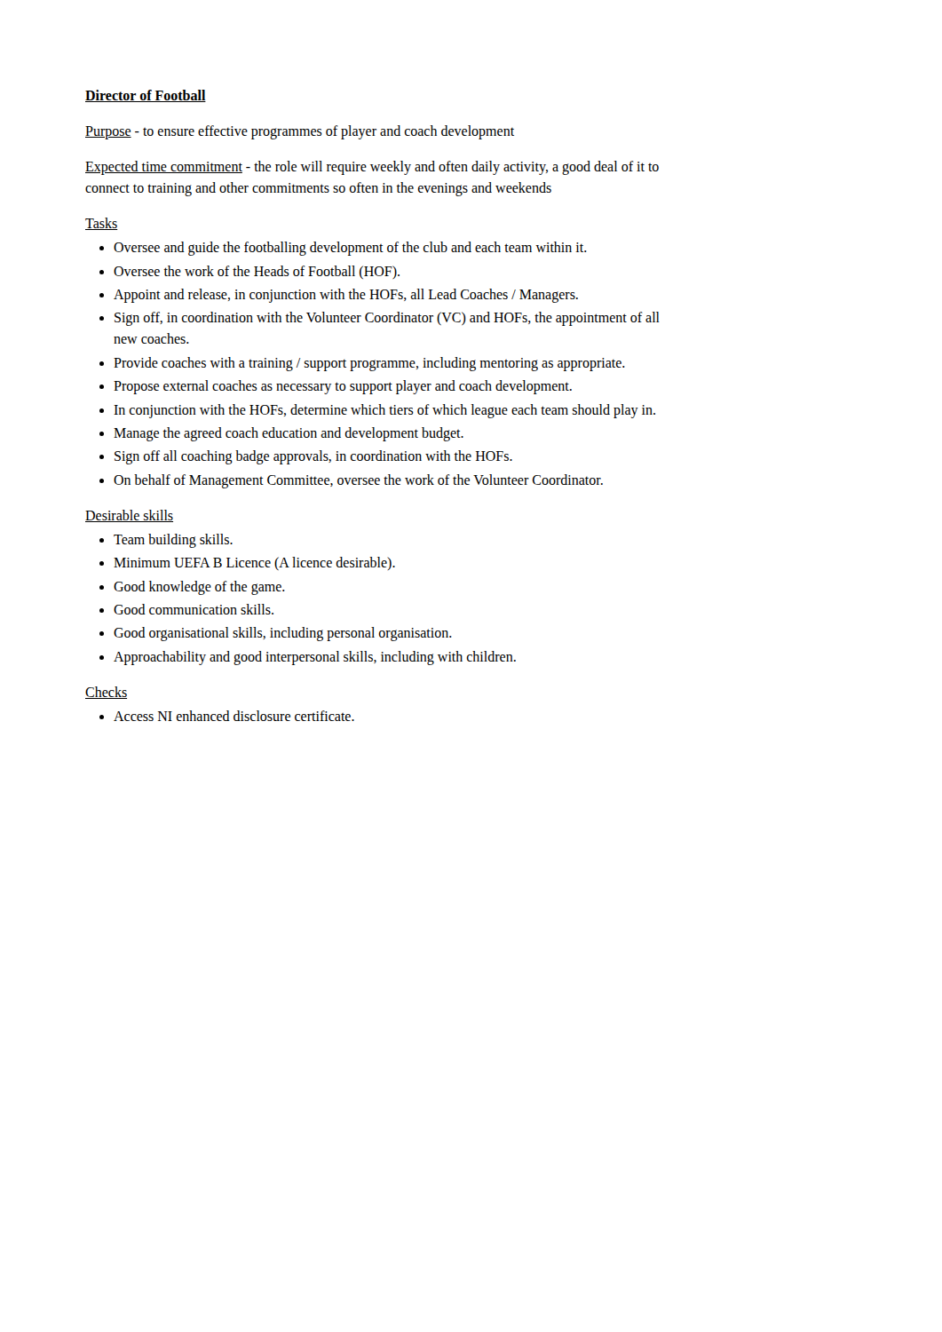Director of Football
Purpose - to ensure effective programmes of player and coach development
Expected time commitment - the role will require weekly and often daily activity, a good deal of it to connect to training and other commitments so often in the evenings and weekends
Tasks
Oversee and guide the footballing development of the club and each team within it.
Oversee the work of the Heads of Football (HOF).
Appoint and release, in conjunction with the HOFs, all Lead Coaches / Managers.
Sign off, in coordination with the Volunteer Coordinator (VC) and HOFs, the appointment of all new coaches.
Provide coaches with a training / support programme, including mentoring as appropriate.
Propose external coaches as necessary to support player and coach development.
In conjunction with the HOFs, determine which tiers of which league each team should play in.
Manage the agreed coach education and development budget.
Sign off all coaching badge approvals, in coordination with the HOFs.
On behalf of Management Committee, oversee the work of the Volunteer Coordinator.
Desirable skills
Team building skills.
Minimum UEFA B Licence (A licence desirable).
Good knowledge of the game.
Good communication skills.
Good organisational skills, including personal organisation.
Approachability and good interpersonal skills, including with children.
Checks
Access NI enhanced disclosure certificate.